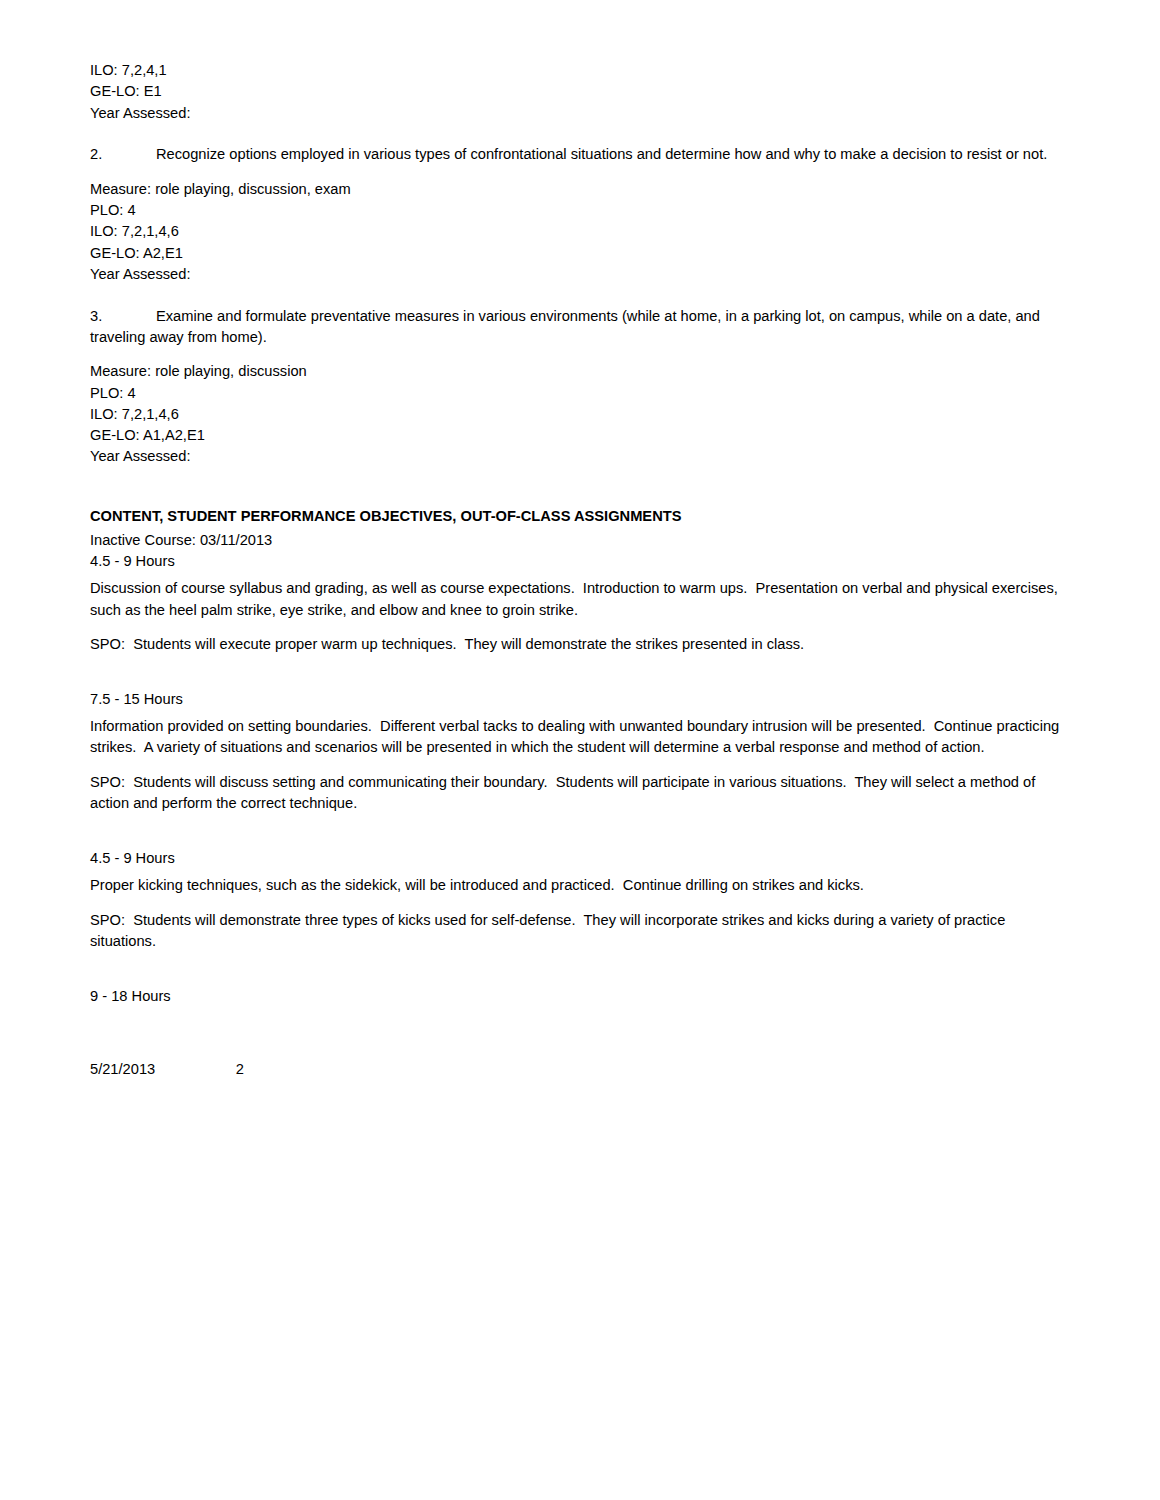ILO: 7,2,4,1
GE-LO: E1
Year Assessed:
2. Recognize options employed in various types of confrontational situations and determine how and why to make a decision to resist or not.
Measure: role playing, discussion, exam
PLO: 4
ILO: 7,2,1,4,6
GE-LO: A2,E1
Year Assessed:
3. Examine and formulate preventative measures in various environments (while at home, in a parking lot, on campus, while on a date, and traveling away from home).
Measure: role playing, discussion
PLO: 4
ILO: 7,2,1,4,6
GE-LO: A1,A2,E1
Year Assessed:
Content, Student Performance Objectives, Out-of-Class Assignments
Inactive Course: 03/11/2013
4.5 - 9 Hours
Discussion of course syllabus and grading, as well as course expectations. Introduction to warm ups. Presentation on verbal and physical exercises, such as the heel palm strike, eye strike, and elbow and knee to groin strike.
SPO: Students will execute proper warm up techniques. They will demonstrate the strikes presented in class.
7.5 - 15 Hours
Information provided on setting boundaries. Different verbal tacks to dealing with unwanted boundary intrusion will be presented. Continue practicing strikes. A variety of situations and scenarios will be presented in which the student will determine a verbal response and method of action.
SPO: Students will discuss setting and communicating their boundary. Students will participate in various situations. They will select a method of action and perform the correct technique.
4.5 - 9 Hours
Proper kicking techniques, such as the sidekick, will be introduced and practiced. Continue drilling on strikes and kicks.
SPO: Students will demonstrate three types of kicks used for self-defense. They will incorporate strikes and kicks during a variety of practice situations.
9 - 18 Hours
5/21/2013 2